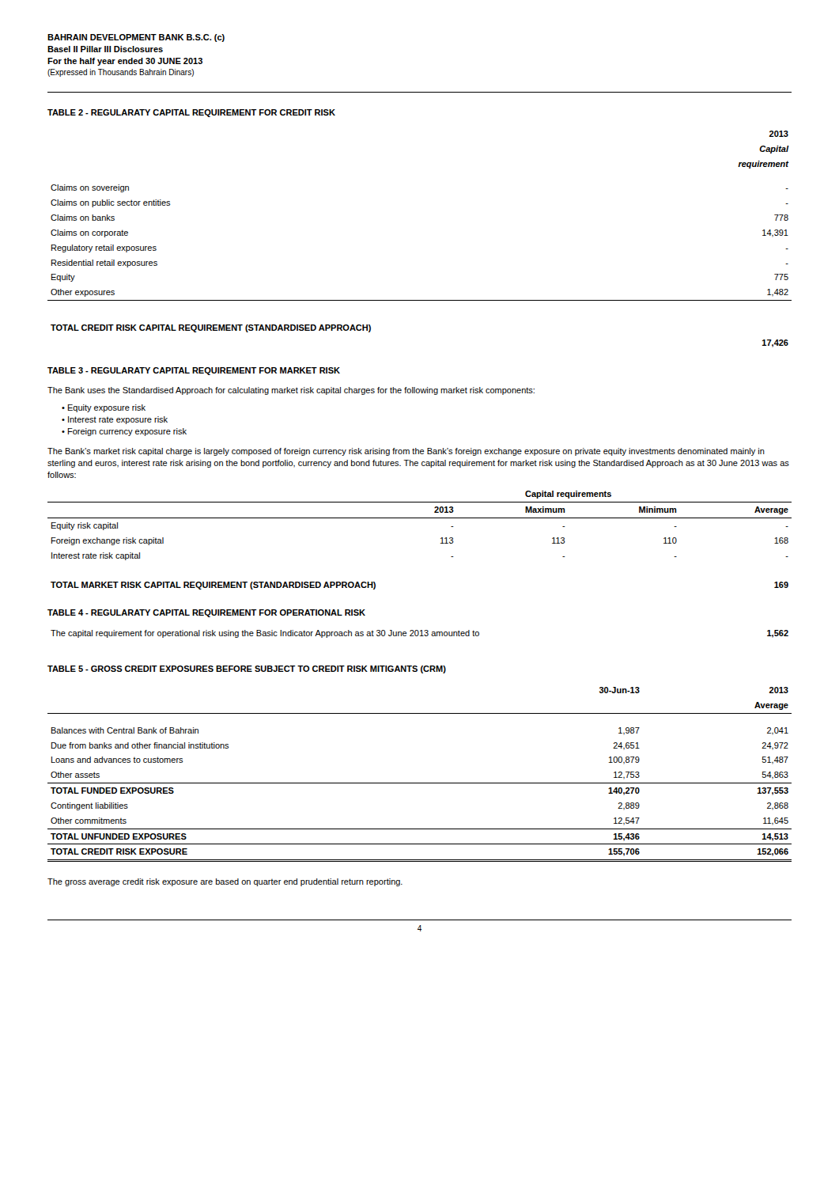BAHRAIN DEVELOPMENT BANK B.S.C. (c)
Basel II Pillar III Disclosures
For the half year ended 30 JUNE 2013
(Expressed in Thousands Bahrain Dinars)
TABLE 2 - REGULARATY CAPITAL REQUIREMENT FOR CREDIT RISK
| | 2013 |
| | Capital |
| | requirement |
| Claims on sovereign | - |
| Claims on public sector entities | - |
| Claims on banks | 778 |
| Claims on corporate | 14,391 |
| Regulatory retail exposures | - |
| Residential retail exposures | - |
| Equity | 775 |
| Other exposures | 1,482 |
| TOTAL CREDIT RISK CAPITAL REQUIREMENT (STANDARDISED APPROACH) | |
| | 17,426 |
TABLE 3 - REGULARATY CAPITAL REQUIREMENT FOR MARKET RISK
The Bank uses the Standardised Approach for calculating market risk capital charges for the following market risk components:
Equity exposure risk
Interest rate exposure risk
Foreign currency exposure risk
The Bank’s market risk capital charge is largely composed of foreign currency risk arising from the Bank’s foreign exchange exposure on private equity investments denominated mainly in sterling and euros, interest rate risk arising on the bond portfolio, currency and bond futures. The capital requirement for market risk using the Standardised Approach as at 30 June 2013 was as follows:
| | Capital requirements |
| | 2013 | Maximum | Minimum | Average |
| Equity risk capital | - | - | - | - |
| Foreign exchange risk capital | 113 | 113 | 110 | 168 |
| Interest rate risk capital | - | - | - | - |
| TOTAL MARKET RISK CAPITAL REQUIREMENT (STANDARDISED APPROACH) | 169 |
TABLE 4 - REGULARATY CAPITAL REQUIREMENT FOR OPERATIONAL RISK
| The capital requirement for operational risk using the Basic Indicator Approach as at 30 June 2013 amounted to | 1,562 |
TABLE 5 - GROSS CREDIT EXPOSURES BEFORE SUBJECT TO CREDIT RISK MITIGANTS (CRM)
| | 30-Jun-13 | 2013 |
| | | Average |
| Balances with Central Bank of Bahrain | 1,987 | 2,041 |
| Due from banks and other financial institutions | 24,651 | 24,972 |
| Loans and advances to customers | 100,879 | 51,487 |
| Other assets | 12,753 | 54,863 |
| TOTAL FUNDED EXPOSURES | 140,270 | 137,553 |
| Contingent liabilities | 2,889 | 2,868 |
| Other commitments | 12,547 | 11,645 |
| TOTAL UNFUNDED EXPOSURES | 15,436 | 14,513 |
| TOTAL CREDIT RISK EXPOSURE | 155,706 | 152,066 |
The gross average credit risk exposure are based on quarter end prudential return reporting.
4